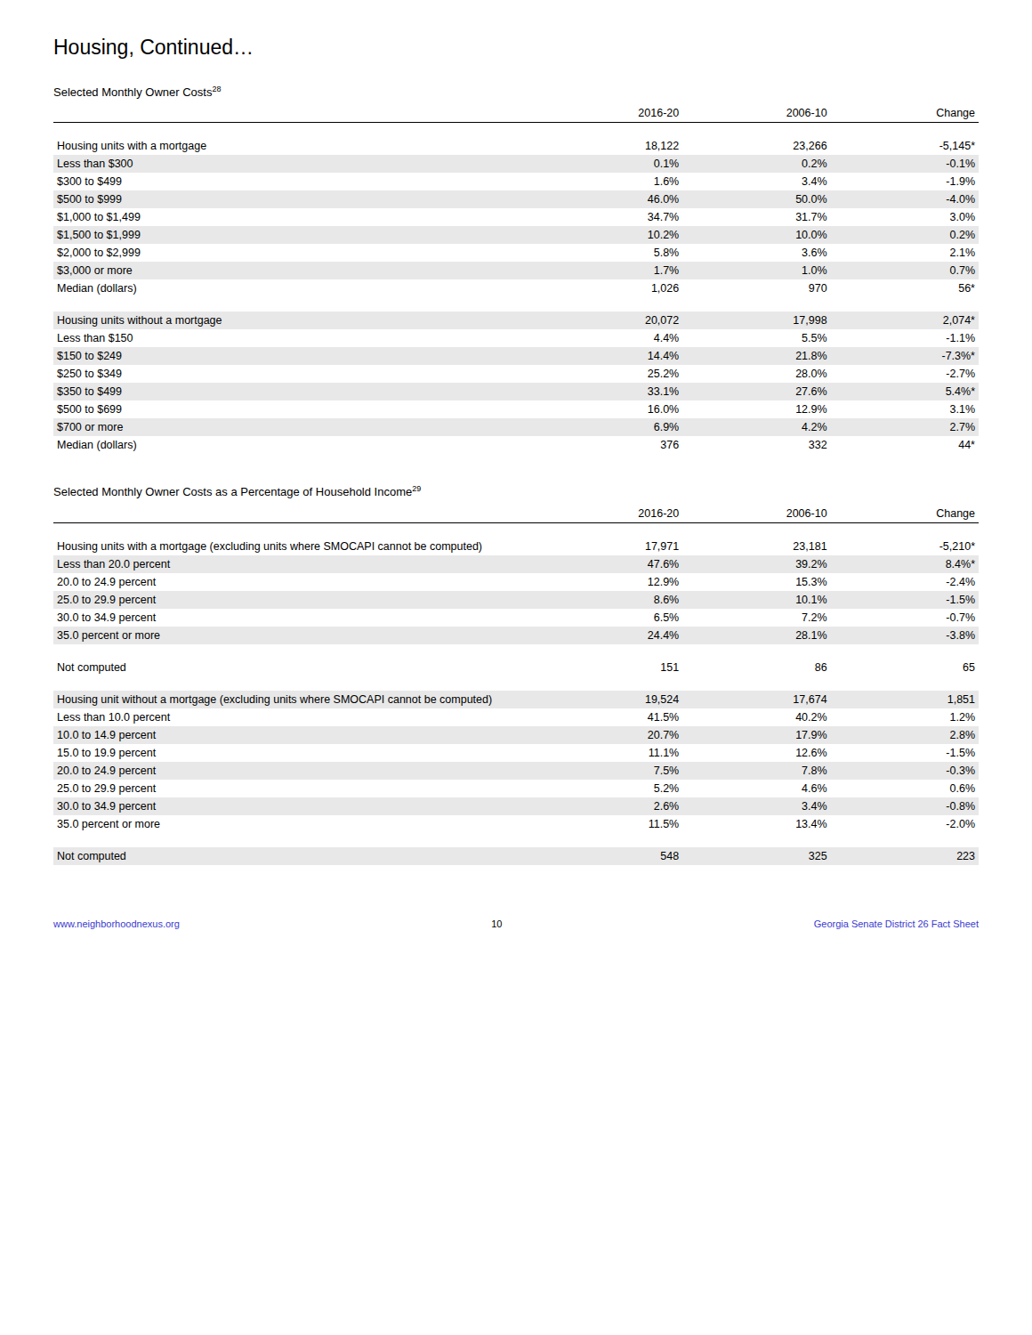Housing, Continued…
Selected Monthly Owner Costs 28
| | 2016-20 | 2006-10 | Change |
| --- | --- | --- | --- |
| Housing units with a mortgage | 18,122 | 23,266 | -5,145* |
| Less than $300 | 0.1% | 0.2% | -0.1% |
| $300 to $499 | 1.6% | 3.4% | -1.9% |
| $500 to $999 | 46.0% | 50.0% | -4.0% |
| $1,000 to $1,499 | 34.7% | 31.7% | 3.0% |
| $1,500 to $1,999 | 10.2% | 10.0% | 0.2% |
| $2,000 to $2,999 | 5.8% | 3.6% | 2.1% |
| $3,000 or more | 1.7% | 1.0% | 0.7% |
| Median (dollars) | 1,026 | 970 | 56* |
| Housing units without a mortgage | 20,072 | 17,998 | 2,074* |
| Less than $150 | 4.4% | 5.5% | -1.1% |
| $150 to $249 | 14.4% | 21.8% | -7.3%* |
| $250 to $349 | 25.2% | 28.0% | -2.7% |
| $350 to $499 | 33.1% | 27.6% | 5.4%* |
| $500 to $699 | 16.0% | 12.9% | 3.1% |
| $700 or more | 6.9% | 4.2% | 2.7% |
| Median (dollars) | 376 | 332 | 44* |
Selected Monthly Owner Costs as a Percentage of Household Income 29
| | 2016-20 | 2006-10 | Change |
| --- | --- | --- | --- |
| Housing units with a mortgage (excluding units where SMOCAPI cannot be computed) | 17,971 | 23,181 | -5,210* |
| Less than 20.0 percent | 47.6% | 39.2% | 8.4%* |
| 20.0 to 24.9 percent | 12.9% | 15.3% | -2.4% |
| 25.0 to 29.9 percent | 8.6% | 10.1% | -1.5% |
| 30.0 to 34.9 percent | 6.5% | 7.2% | -0.7% |
| 35.0 percent or more | 24.4% | 28.1% | -3.8% |
| Not computed | 151 | 86 | 65 |
| Housing unit without a mortgage (excluding units where SMOCAPI cannot be computed) | 19,524 | 17,674 | 1,851 |
| Less than 10.0 percent | 41.5% | 40.2% | 1.2% |
| 10.0 to 14.9 percent | 20.7% | 17.9% | 2.8% |
| 15.0 to 19.9 percent | 11.1% | 12.6% | -1.5% |
| 20.0 to 24.9 percent | 7.5% | 7.8% | -0.3% |
| 25.0 to 29.9 percent | 5.2% | 4.6% | 0.6% |
| 30.0 to 34.9 percent | 2.6% | 3.4% | -0.8% |
| 35.0 percent or more | 11.5% | 13.4% | -2.0% |
| Not computed | 548 | 325 | 223 |
www.neighborhoodnexus.org 10 Georgia Senate District 26 Fact Sheet